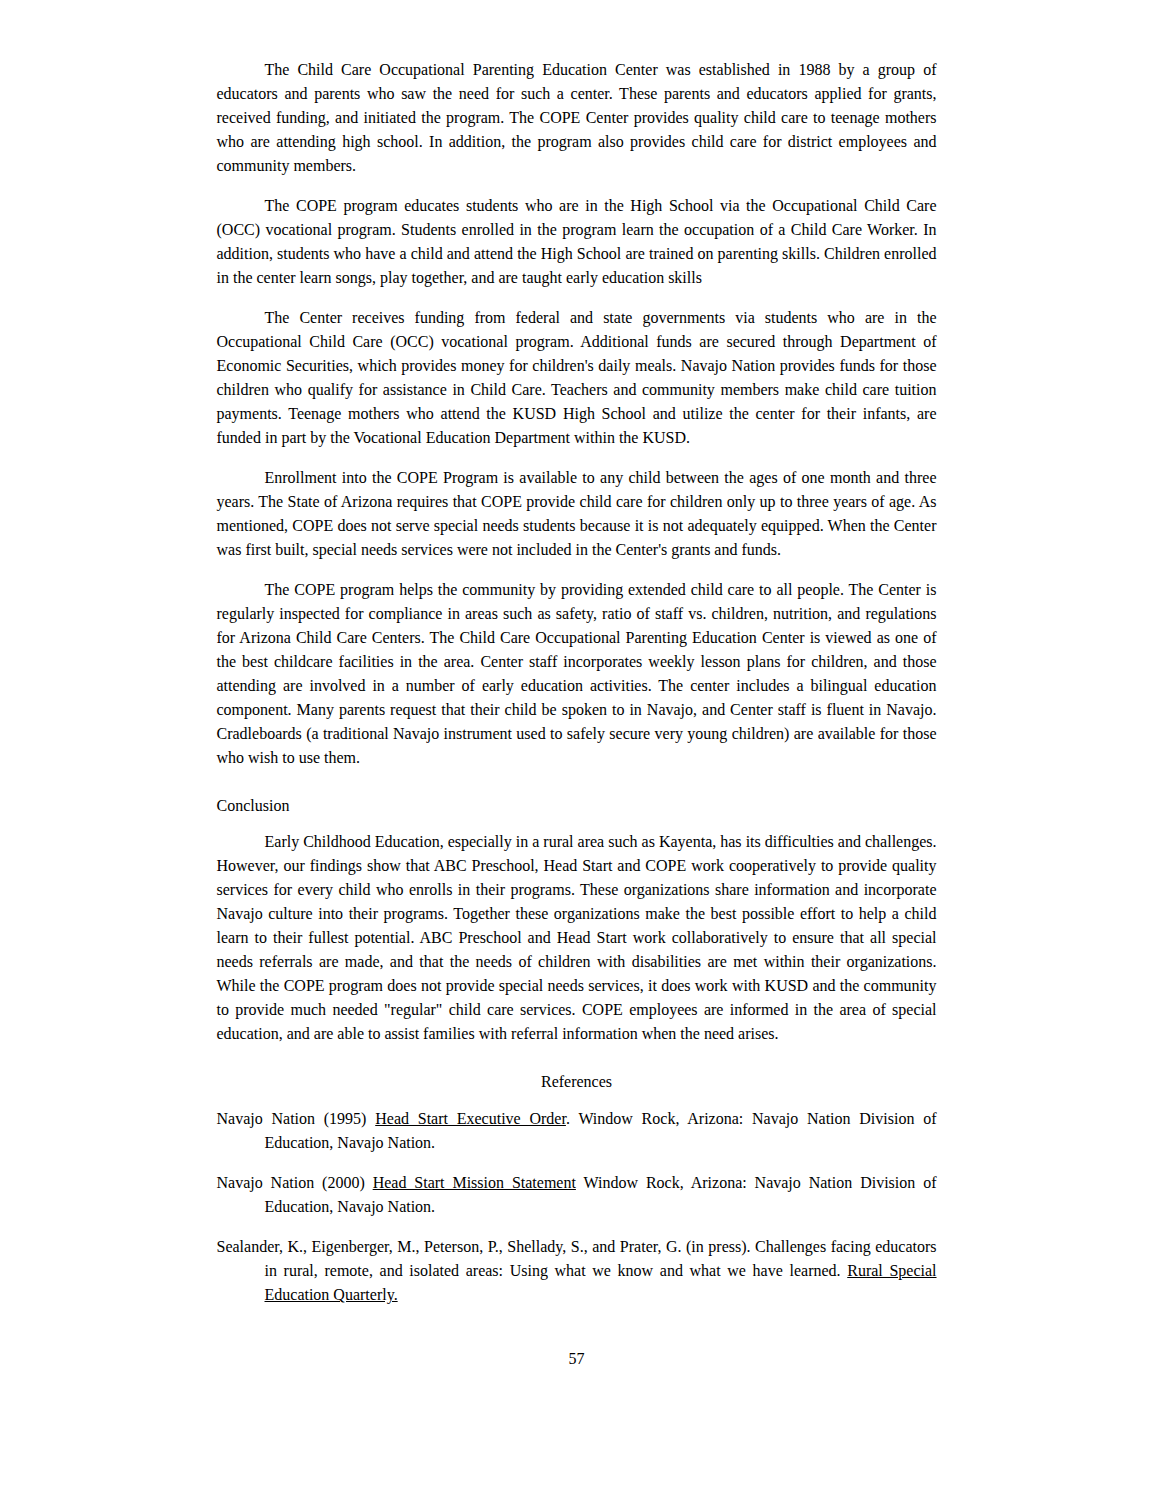The Child Care Occupational Parenting Education Center was established in 1988 by a group of educators and parents who saw the need for such a center. These parents and educators applied for grants, received funding, and initiated the program. The COPE Center provides quality child care to teenage mothers who are attending high school. In addition, the program also provides child care for district employees and community members.
The COPE program educates students who are in the High School via the Occupational Child Care (OCC) vocational program. Students enrolled in the program learn the occupation of a Child Care Worker. In addition, students who have a child and attend the High School are trained on parenting skills. Children enrolled in the center learn songs, play together, and are taught early education skills
The Center receives funding from federal and state governments via students who are in the Occupational Child Care (OCC) vocational program. Additional funds are secured through Department of Economic Securities, which provides money for children's daily meals. Navajo Nation provides funds for those children who qualify for assistance in Child Care. Teachers and community members make child care tuition payments. Teenage mothers who attend the KUSD High School and utilize the center for their infants, are funded in part by the Vocational Education Department within the KUSD.
Enrollment into the COPE Program is available to any child between the ages of one month and three years. The State of Arizona requires that COPE provide child care for children only up to three years of age. As mentioned, COPE does not serve special needs students because it is not adequately equipped. When the Center was first built, special needs services were not included in the Center's grants and funds.
The COPE program helps the community by providing extended child care to all people. The Center is regularly inspected for compliance in areas such as safety, ratio of staff vs. children, nutrition, and regulations for Arizona Child Care Centers. The Child Care Occupational Parenting Education Center is viewed as one of the best childcare facilities in the area. Center staff incorporates weekly lesson plans for children, and those attending are involved in a number of early education activities. The center includes a bilingual education component. Many parents request that their child be spoken to in Navajo, and Center staff is fluent in Navajo. Cradleboards (a traditional Navajo instrument used to safely secure very young children) are available for those who wish to use them.
Conclusion
Early Childhood Education, especially in a rural area such as Kayenta, has its difficulties and challenges. However, our findings show that ABC Preschool, Head Start and COPE work cooperatively to provide quality services for every child who enrolls in their programs. These organizations share information and incorporate Navajo culture into their programs. Together these organizations make the best possible effort to help a child learn to their fullest potential. ABC Preschool and Head Start work collaboratively to ensure that all special needs referrals are made, and that the needs of children with disabilities are met within their organizations. While the COPE program does not provide special needs services, it does work with KUSD and the community to provide much needed "regular" child care services. COPE employees are informed in the area of special education, and are able to assist families with referral information when the need arises.
References
Navajo Nation (1995) Head Start Executive Order. Window Rock, Arizona: Navajo Nation Division of Education, Navajo Nation.
Navajo Nation (2000) Head Start Mission Statement Window Rock, Arizona: Navajo Nation Division of Education, Navajo Nation.
Sealander, K., Eigenberger, M., Peterson, P., Shellady, S., and Prater, G. (in press). Challenges facing educators in rural, remote, and isolated areas: Using what we know and what we have learned. Rural Special Education Quarterly.
57